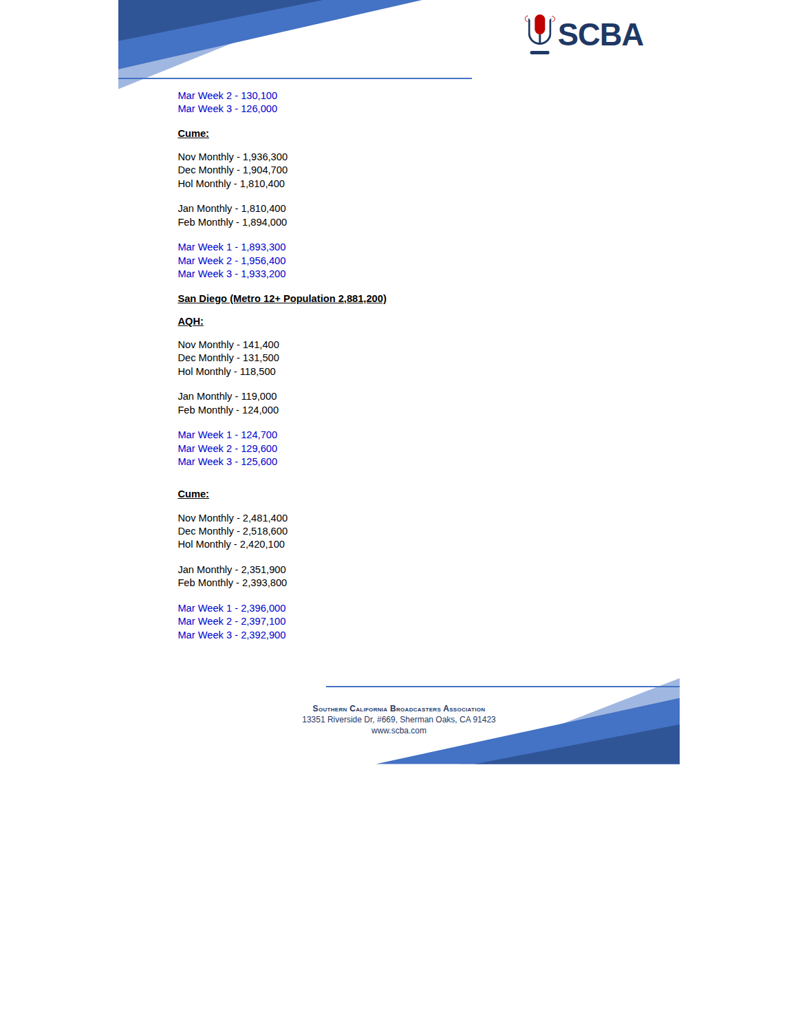SCBA
Mar Week 2 - 130,100
Mar Week 3 - 126,000
Cume:
Nov Monthly - 1,936,300
Dec Monthly - 1,904,700
Hol Monthly - 1,810,400
Jan Monthly - 1,810,400
Feb Monthly - 1,894,000
Mar Week 1 - 1,893,300
Mar Week 2 - 1,956,400
Mar Week 3 - 1,933,200
San Diego (Metro 12+ Population 2,881,200)
AQH:
Nov Monthly - 141,400
Dec Monthly - 131,500
Hol Monthly - 118,500
Jan Monthly - 119,000
Feb Monthly - 124,000
Mar Week 1 - 124,700
Mar Week 2 - 129,600
Mar Week 3 - 125,600
Cume:
Nov Monthly - 2,481,400
Dec Monthly - 2,518,600
Hol Monthly - 2,420,100
Jan Monthly - 2,351,900
Feb Monthly - 2,393,800
Mar Week 1 - 2,396,000
Mar Week 2 - 2,397,100
Mar Week 3 - 2,392,900
Southern California Broadcasters Association
13351 Riverside Dr, #669, Sherman Oaks, CA 91423
www.scba.com